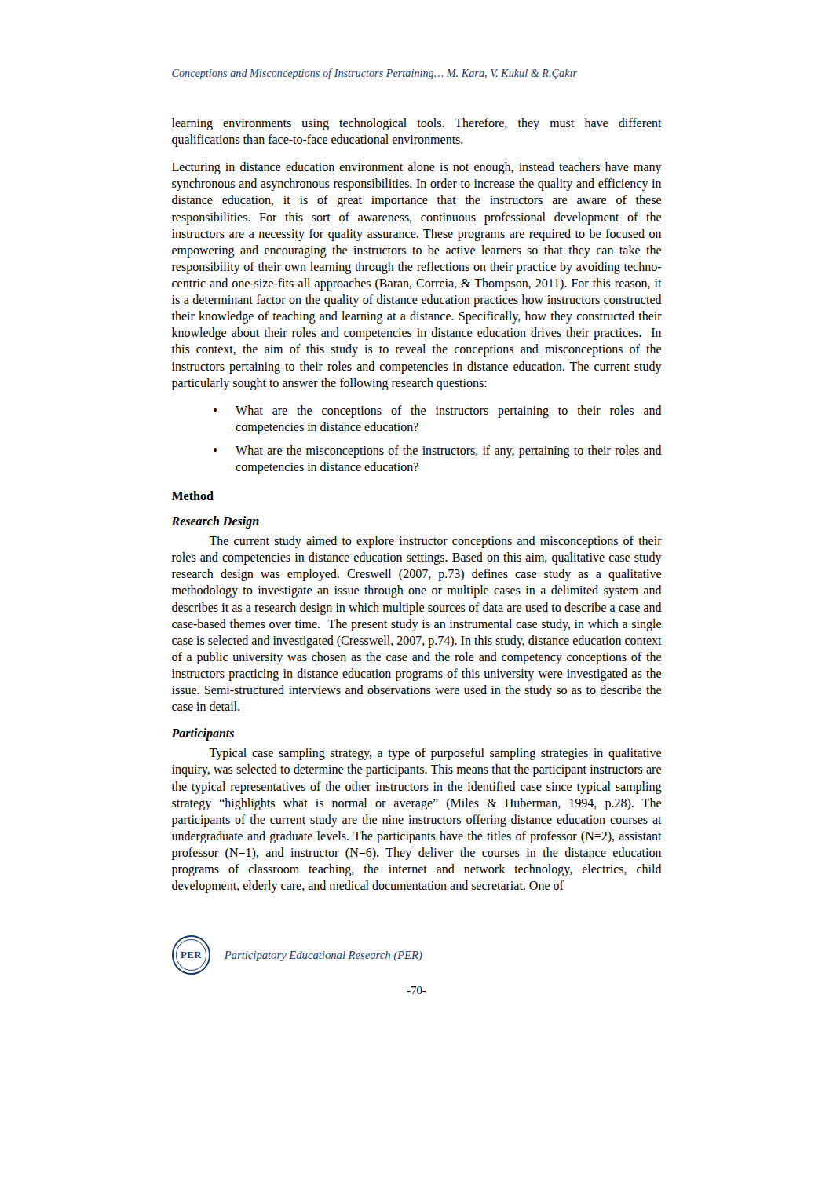Conceptions and Misconceptions of Instructors Pertaining… M. Kara, V. Kukul & R.Çakır
learning environments using technological tools. Therefore, they must have different qualifications than face-to-face educational environments.
Lecturing in distance education environment alone is not enough, instead teachers have many synchronous and asynchronous responsibilities. In order to increase the quality and efficiency in distance education, it is of great importance that the instructors are aware of these responsibilities. For this sort of awareness, continuous professional development of the instructors are a necessity for quality assurance. These programs are required to be focused on empowering and encouraging the instructors to be active learners so that they can take the responsibility of their own learning through the reflections on their practice by avoiding techno-centric and one-size-fits-all approaches (Baran, Correia, & Thompson, 2011). For this reason, it is a determinant factor on the quality of distance education practices how instructors constructed their knowledge of teaching and learning at a distance. Specifically, how they constructed their knowledge about their roles and competencies in distance education drives their practices. In this context, the aim of this study is to reveal the conceptions and misconceptions of the instructors pertaining to their roles and competencies in distance education. The current study particularly sought to answer the following research questions:
What are the conceptions of the instructors pertaining to their roles and competencies in distance education?
What are the misconceptions of the instructors, if any, pertaining to their roles and competencies in distance education?
Method
Research Design
The current study aimed to explore instructor conceptions and misconceptions of their roles and competencies in distance education settings. Based on this aim, qualitative case study research design was employed. Creswell (2007, p.73) defines case study as a qualitative methodology to investigate an issue through one or multiple cases in a delimited system and describes it as a research design in which multiple sources of data are used to describe a case and case-based themes over time. The present study is an instrumental case study, in which a single case is selected and investigated (Cresswell, 2007, p.74). In this study, distance education context of a public university was chosen as the case and the role and competency conceptions of the instructors practicing in distance education programs of this university were investigated as the issue. Semi-structured interviews and observations were used in the study so as to describe the case in detail.
Participants
Typical case sampling strategy, a type of purposeful sampling strategies in qualitative inquiry, was selected to determine the participants. This means that the participant instructors are the typical representatives of the other instructors in the identified case since typical sampling strategy “highlights what is normal or average” (Miles & Huberman, 1994, p.28). The participants of the current study are the nine instructors offering distance education courses at undergraduate and graduate levels. The participants have the titles of professor (N=2), assistant professor (N=1), and instructor (N=6). They deliver the courses in the distance education programs of classroom teaching, the internet and network technology, electrics, child development, elderly care, and medical documentation and secretariat. One of
PER
Participatory Educational Research (PER)
-70-